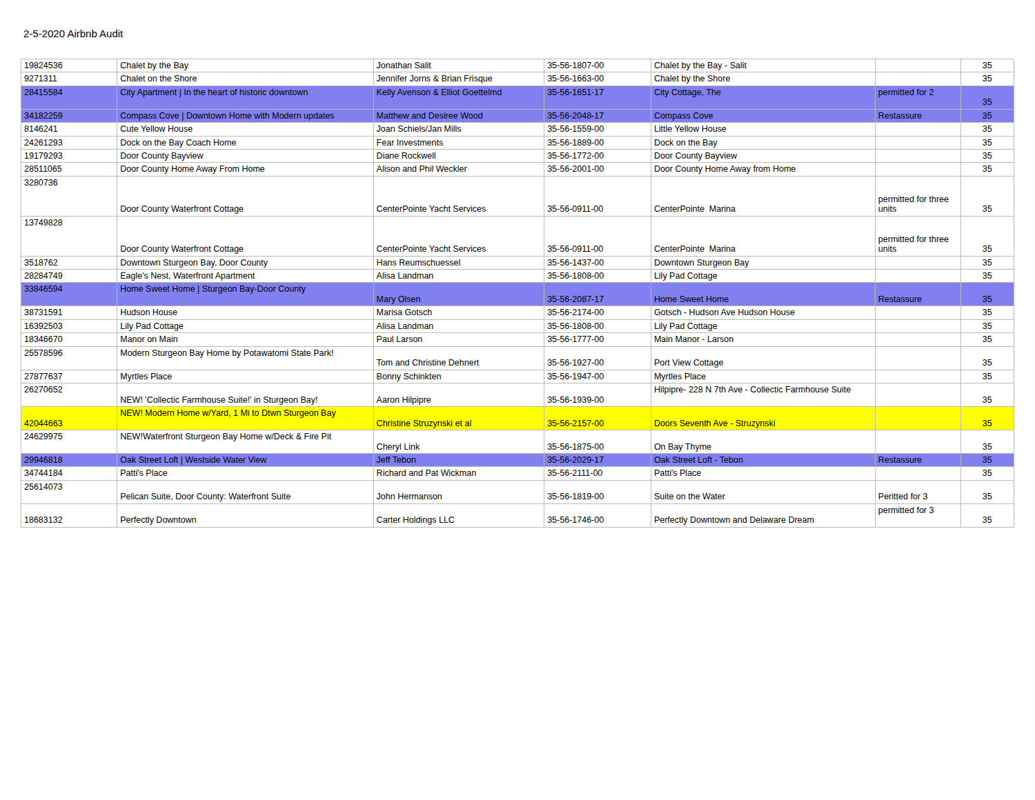2-5-2020 Airbnb Audit
| 19824536 | Chalet by the Bay | Jonathan Salit | 35-56-1807-00 | Chalet by the Bay - Salit | | 35 |
| 9271311 | Chalet on the Shore | Jennifer Jorns & Brian Frisque | 35-56-1663-00 | Chalet by the Shore | | 35 |
| 28415584 | City Apartment / In the heart of historic downtown | Kelly Avenson & Elliot Goettelmd | 35-56-1651-17 | City Cottage, The | permitted for 2 | 35 |
| 34182259 | Compass Cove / Downtown Home with Modern updates | Matthew and Desiree Wood | 35-56-2048-17 | Compass Cove | Restassure | 35 |
| 8146241 | Cute Yellow House | Joan Schiels/Jan Mills | 35-56-1559-00 | Little Yellow House | | 35 |
| 24261293 | Dock on the Bay Coach Home | Fear Investments | 35-56-1889-00 | Dock on the Bay | | 35 |
| 19179293 | Door County Bayview | Diane Rockwell | 35-56-1772-00 | Door County Bayview | | 35 |
| 28511065 | Door County Home Away From Home | Alison and Phil Weckler | 35-56-2001-00 | Door County Home Away from Home | | 35 |
| 3280736 | Door County Waterfront Cottage | CenterPointe Yacht Services | 35-56-0911-00 | CenterPointe Marina | permitted for three units | 35 |
| 13749828 | Door County Waterfront Cottage | CenterPointe Yacht Services | 35-56-0911-00 | CenterPointe Marina | permitted for three units | 35 |
| 3518762 | Downtown Sturgeon Bay, Door County | Hans Reumschuessel | 35-56-1437-00 | Downtown Sturgeon Bay | | 35 |
| 28284749 | Eagle's Nest, Waterfront Apartment | Alisa Landman | 35-56-1808-00 | Lily Pad Cottage | | 35 |
| 33846594 | Home Sweet Home / Sturgeon Bay-Door County | Mary Olsen | 35-56-2087-17 | Home Sweet Home | Restassure | 35 |
| 38731591 | Hudson House | Marisa Gotsch | 35-56-2174-00 | Gotsch - Hudson Ave Hudson House | | 35 |
| 16392503 | Lily Pad Cottage | Alisa Landman | 35-56-1808-00 | Lily Pad Cottage | | 35 |
| 18346670 | Manor on Main | Paul Larson | 35-56-1777-00 | Main Manor - Larson | | 35 |
| 25578596 | Modern Sturgeon Bay Home by Potawatomi State Park! | Tom and Christine Dehnert | 35-56-1927-00 | Port View Cottage | | 35 |
| 27877637 | Myrtles Place | Bonny Schinkten | 35-56-1947-00 | Myrtles Place | | 35 |
| 26270652 | NEW! 'Collectic Farmhouse Suite!' in Sturgeon Bay! | Aaron Hilpipre | 35-56-1939-00 | Hilpipre- 228 N 7th Ave - Collectic Farmhouse Suite | | 35 |
| 42044663 | NEW! Modern Home w/Yard, 1 Mi to Dtwn Sturgeon Bay | Christine Struzynski et al | 35-56-2157-00 | Doors Seventh Ave - Struzynski | | 35 |
| 24629975 | NEW!Waterfront Sturgeon Bay Home w/Deck & Fire Pit | Cheryl Link | 35-56-1875-00 | On Bay Thyme | | 35 |
| 29946818 | Oak Street Loft / Westside Water View | Jeff Tebon | 35-56-2029-17 | Oak Street Loft - Tebon | Restassure | 35 |
| 34744184 | Patti's Place | Richard and Pat Wickman | 35-56-2111-00 | Patti's Place | | 35 |
| 25614073 | Pelican Suite, Door County: Waterfront Suite | John Hermanson | 35-56-1819-00 | Suite on the Water | Peritted for 3 | 35 |
| 18683132 | Perfectly Downtown | Carter Holdings LLC | 35-56-1746-00 | Perfectly Downtown and Delaware Dream | permitted for 3 | 35 |